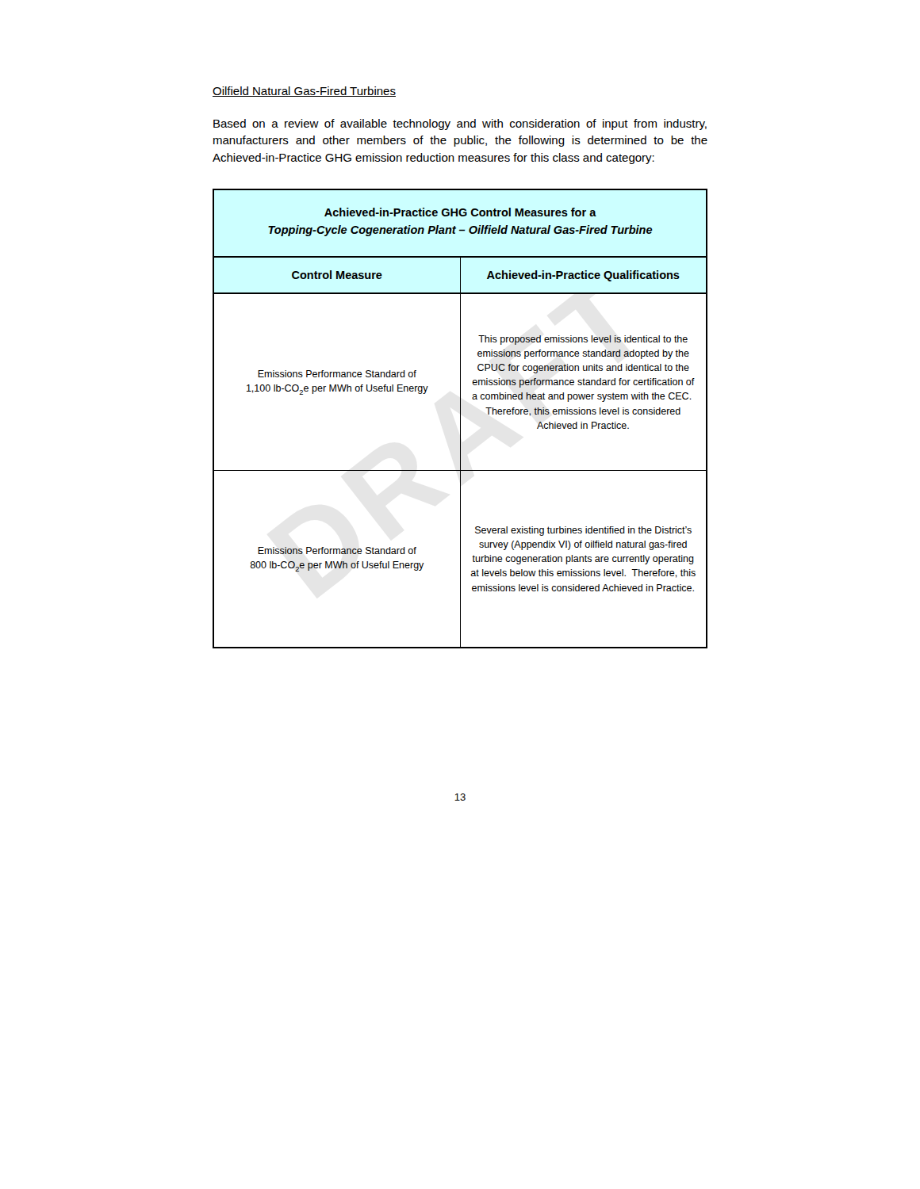DRAFT
Oilfield Natural Gas-Fired Turbines
Based on a review of available technology and with consideration of input from industry, manufacturers and other members of the public, the following is determined to be the Achieved-in-Practice GHG emission reduction measures for this class and category:
| Achieved-in-Practice GHG Control Measures for a Topping-Cycle Cogeneration Plant – Oilfield Natural Gas-Fired Turbine |
| Control Measure | Achieved-in-Practice Qualifications |
| Emissions Performance Standard of 1,100 lb-CO 2 e per MWh of Useful Energy | This proposed emissions level is identical to the emissions performance standard adopted by the CPUC for cogeneration units and identical to the emissions performance standard for certification of a combined heat and power system with the CEC. Therefore, this emissions level is considered Achieved in Practice. |
| Emissions Performance Standard of 800 lb-CO 2 e per MWh of Useful Energy | Several existing turbines identified in the District’s survey (Appendix VI) of oilfield natural gas-fired turbine cogeneration plants are currently operating at levels below this emissions level. Therefore, this emissions level is considered Achieved in Practice. |
13